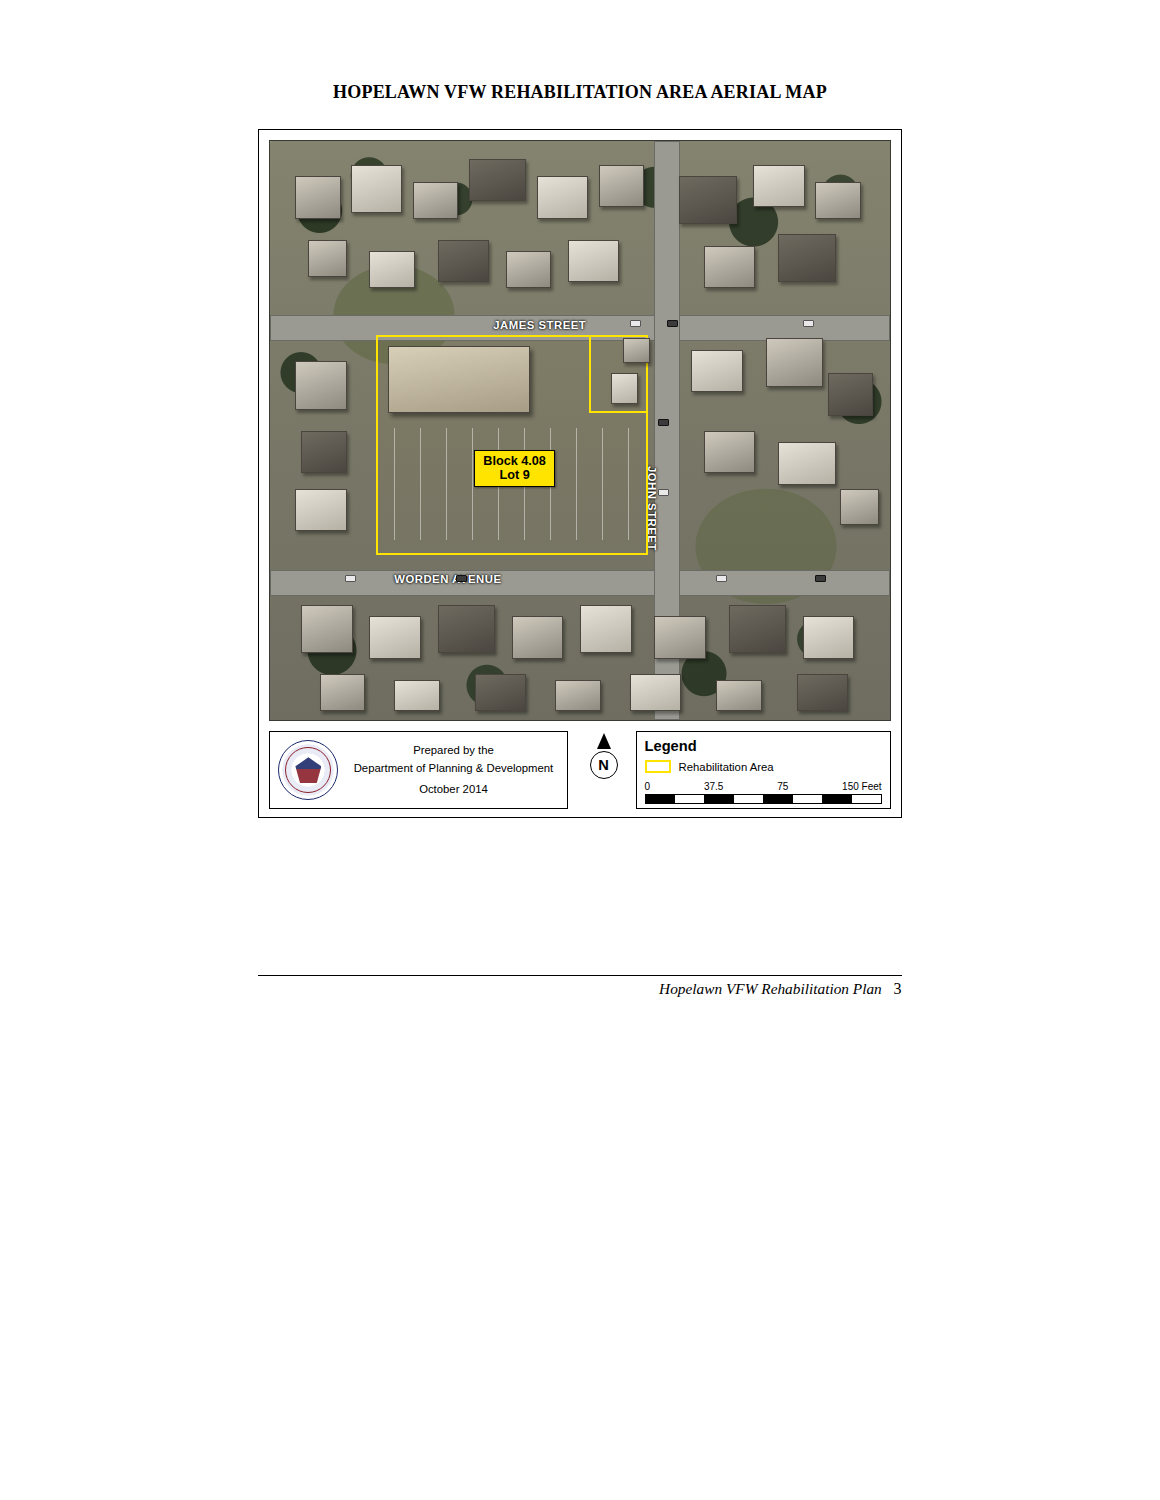Hopelawn VFW Rehabilitation Area Aerial Map
JAMES STREET
WORDEN AVENUE
JOHN STREET
Block 4.08
Lot 9
Prepared by the
Department of Planning & Development
October 2014
N
Legend
Rehabilitation Area
0 37.5 75 150 Feet
Hopelawn VFW Rehabilitation Plan 3